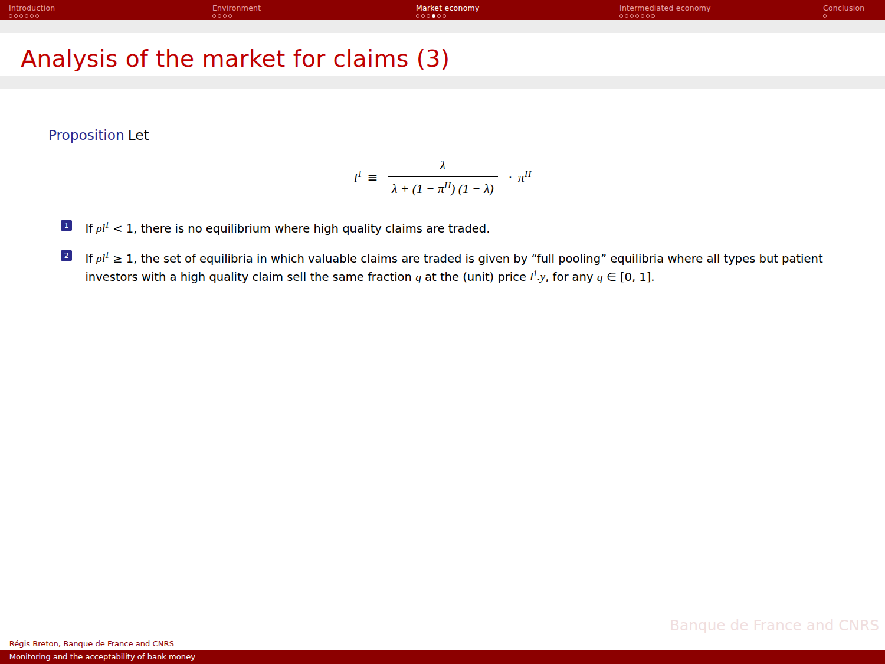Introduction
Environment
Market economy
Intermediated economy
Conclusion
Analysis of the market for claims (3)
Proposition Let
l1 ≡ λ λ + (1 − πH) (1 − λ) · πH
If ρl1 < 1, there is no equilibrium where high quality claims are traded.
If ρl1 ≥ 1, the set of equilibria in which valuable claims are traded is given by “full pooling” equilibria where all types but patient investors with a high quality claim sell the same fraction q at the (unit) price l1.y, for any q ∈ [0, 1].
Banque de France and CNRS
Régis Breton, Banque de France and CNRS
Monitoring and the acceptability of bank money